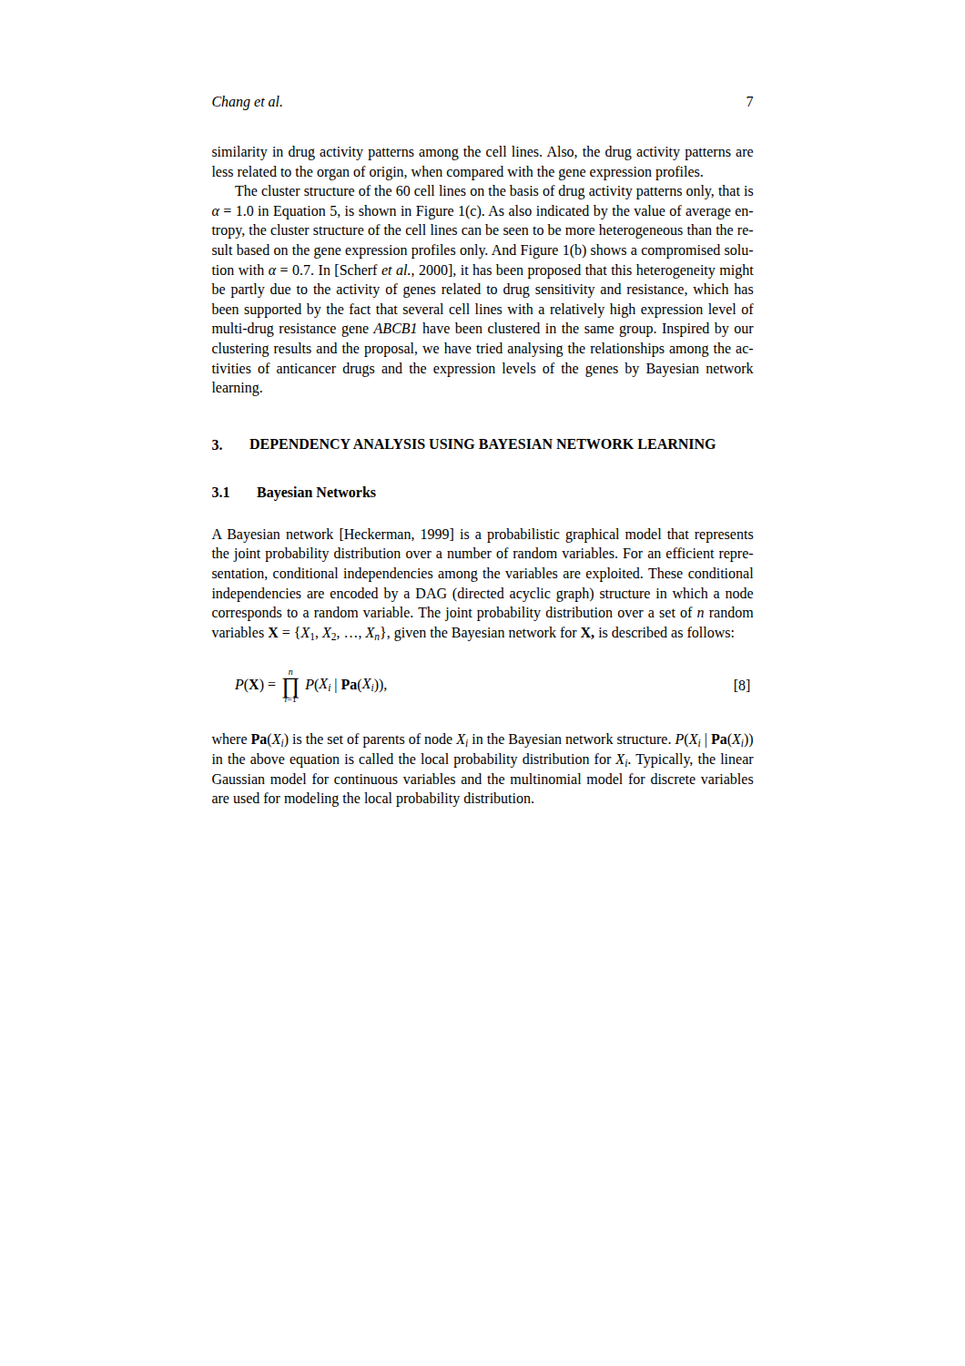Chang et al. 7
similarity in drug activity patterns among the cell lines. Also, the drug activity patterns are less related to the organ of origin, when compared with the gene expression profiles.
The cluster structure of the 60 cell lines on the basis of drug activity patterns only, that is α = 1.0 in Equation 5, is shown in Figure 1(c). As also indicated by the value of average entropy, the cluster structure of the cell lines can be seen to be more heterogeneous than the result based on the gene expression profiles only. And Figure 1(b) shows a compromised solution with α = 0.7. In [Scherf et al., 2000], it has been proposed that this heterogeneity might be partly due to the activity of genes related to drug sensitivity and resistance, which has been supported by the fact that several cell lines with a relatively high expression level of multi-drug resistance gene ABCB1 have been clustered in the same group. Inspired by our clustering results and the proposal, we have tried analysing the relationships among the activities of anticancer drugs and the expression levels of the genes by Bayesian network learning.
3. Dependency Analysis Using Bayesian Network Learning
3.1 Bayesian Networks
A Bayesian network [Heckerman, 1999] is a probabilistic graphical model that represents the joint probability distribution over a number of random variables. For an efficient representation, conditional independencies among the variables are exploited. These conditional independencies are encoded by a DAG (directed acyclic graph) structure in which a node corresponds to a random variable. The joint probability distribution over a set of n random variables X = {X1, X2, …, Xn}, given the Bayesian network for X, is described as follows:
P(X) = n ∏ i=1 P(Xi | Pa(Xi)), [8]
where Pa(Xi) is the set of parents of node Xi in the Bayesian network structure. P(Xi | Pa(Xi)) in the above equation is called the local probability distribution for Xi. Typically, the linear Gaussian model for continuous variables and the multinomial model for discrete variables are used for modeling the local probability distribution.